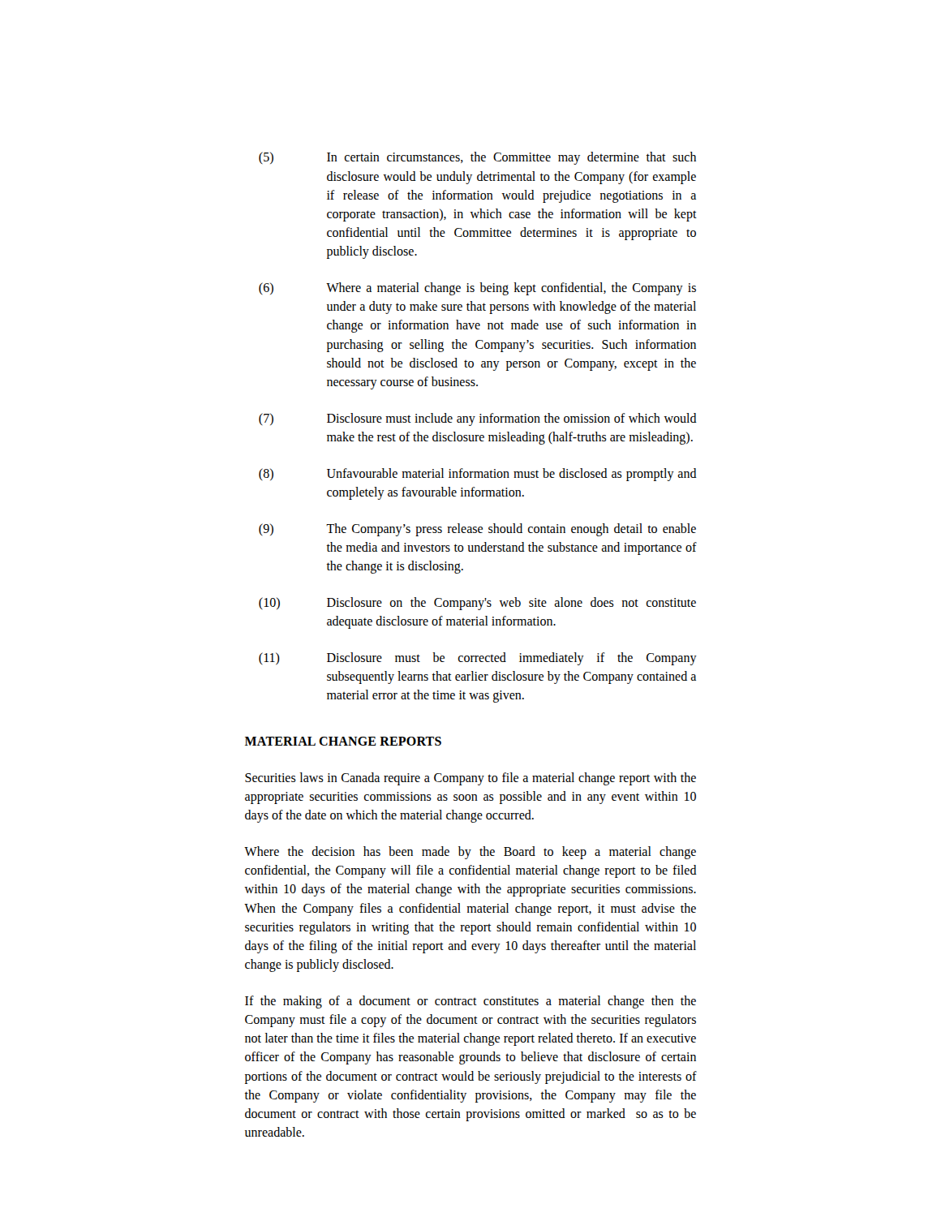(5) In certain circumstances, the Committee may determine that such disclosure would be unduly detrimental to the Company (for example if release of the information would prejudice negotiations in a corporate transaction), in which case the information will be kept confidential until the Committee determines it is appropriate to publicly disclose.
(6) Where a material change is being kept confidential, the Company is under a duty to make sure that persons with knowledge of the material change or information have not made use of such information in purchasing or selling the Company’s securities. Such information should not be disclosed to any person or Company, except in the necessary course of business.
(7) Disclosure must include any information the omission of which would make the rest of the disclosure misleading (half-truths are misleading).
(8) Unfavourable material information must be disclosed as promptly and completely as favourable information.
(9) The Company’s press release should contain enough detail to enable the media and investors to understand the substance and importance of the change it is disclosing.
(10) Disclosure on the Company's web site alone does not constitute adequate disclosure of material information.
(11) Disclosure must be corrected immediately if the Company subsequently learns that earlier disclosure by the Company contained a material error at the time it was given.
MATERIAL CHANGE REPORTS
Securities laws in Canada require a Company to file a material change report with the appropriate securities commissions as soon as possible and in any event within 10 days of the date on which the material change occurred.
Where the decision has been made by the Board to keep a material change confidential, the Company will file a confidential material change report to be filed within 10 days of the material change with the appropriate securities commissions. When the Company files a confidential material change report, it must advise the securities regulators in writing that the report should remain confidential within 10 days of the filing of the initial report and every 10 days thereafter until the material change is publicly disclosed.
If the making of a document or contract constitutes a material change then the Company must file a copy of the document or contract with the securities regulators not later than the time it files the material change report related thereto. If an executive officer of the Company has reasonable grounds to believe that disclosure of certain portions of the document or contract would be seriously prejudicial to the interests of the Company or violate confidentiality provisions, the Company may file the document or contract with those certain provisions omitted or marked so as to be unreadable.